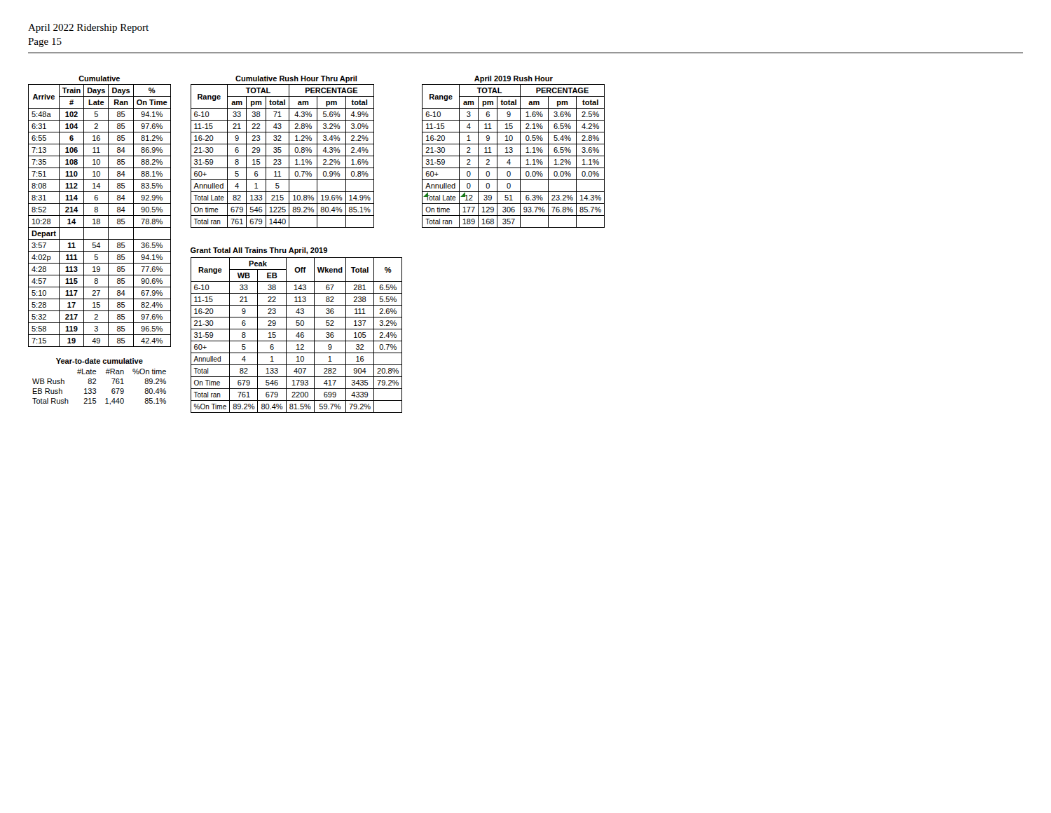April 2022 Ridership Report
Page 15
Cumulative
| Arrive | Train | Days | Days | % |
| --- | --- | --- | --- | --- |
| # | Late | Ran | On Time |
| 5:48a | 102 | 5 | 85 | 94.1% |
| 6:31 | 104 | 2 | 85 | 97.6% |
| 6:55 | 6 | 16 | 85 | 81.2% |
| 7:13 | 106 | 11 | 84 | 86.9% |
| 7:35 | 108 | 10 | 85 | 88.2% |
| 7:51 | 110 | 10 | 84 | 88.1% |
| 8:08 | 112 | 14 | 85 | 83.5% |
| 8:31 | 114 | 6 | 84 | 92.9% |
| 8:52 | 214 | 8 | 84 | 90.5% |
| 10:28 | 14 | 18 | 85 | 78.8% |
| Depart | | | | |
| 3:57 | 11 | 54 | 85 | 36.5% |
| 4:02p | 111 | 5 | 85 | 94.1% |
| 4:28 | 113 | 19 | 85 | 77.6% |
| 4:57 | 115 | 8 | 85 | 90.6% |
| 5:10 | 117 | 27 | 84 | 67.9% |
| 5:28 | 17 | 15 | 85 | 82.4% |
| 5:32 | 217 | 2 | 85 | 97.6% |
| 5:58 | 119 | 3 | 85 | 96.5% |
| 7:15 | 19 | 49 | 85 | 42.4% |
Year-to-date cumulative
| | #Late | #Ran | %On time |
| WB Rush | 82 | 761 | 89.2% |
| EB Rush | 133 | 679 | 80.4% |
| Total Rush | 215 | 1,440 | 85.1% |
Cumulative Rush Hour Thru April
| Range | TOTAL | PERCENTAGE |
| --- | --- | --- |
| am | pm | total | am | pm | total |
| 6-10 | 33 | 38 | 71 | 4.3% | 5.6% | 4.9% |
| 11-15 | 21 | 22 | 43 | 2.8% | 3.2% | 3.0% |
| 16-20 | 9 | 23 | 32 | 1.2% | 3.4% | 2.2% |
| 21-30 | 6 | 29 | 35 | 0.8% | 4.3% | 2.4% |
| 31-59 | 8 | 15 | 23 | 1.1% | 2.2% | 1.6% |
| 60+ | 5 | 6 | 11 | 0.7% | 0.9% | 0.8% |
| Annulled | 4 | 1 | 5 | | | |
| Total Late | 82 | 133 | 215 | 10.8% | 19.6% | 14.9% |
| On time | 679 | 546 | 1225 | 89.2% | 80.4% | 85.1% |
| Total ran | 761 | 679 | 1440 | | | |
Grant Total All Trains Thru April, 2019
| Range | Peak | Off | Wkend | Total | % |
| --- | --- | --- | --- | --- | --- |
| WB | EB |
| 6-10 | 33 | 38 | 143 | 67 | 281 | 6.5% |
| 11-15 | 21 | 22 | 113 | 82 | 238 | 5.5% |
| 16-20 | 9 | 23 | 43 | 36 | 111 | 2.6% |
| 21-30 | 6 | 29 | 50 | 52 | 137 | 3.2% |
| 31-59 | 8 | 15 | 46 | 36 | 105 | 2.4% |
| 60+ | 5 | 6 | 12 | 9 | 32 | 0.7% |
| Annulled | 4 | 1 | 10 | 1 | 16 | |
| Total | 82 | 133 | 407 | 282 | 904 | 20.8% |
| On Time | 679 | 546 | 1793 | 417 | 3435 | 79.2% |
| Total ran | 761 | 679 | 2200 | 699 | 4339 | |
| %On Time | 89.2% | 80.4% | 81.5% | 59.7% | 79.2% | |
April 2019 Rush Hour
| Range | TOTAL | PERCENTAGE |
| --- | --- | --- |
| am | pm | total | am | pm | total |
| 6-10 | 3 | 6 | 9 | 1.6% | 3.6% | 2.5% |
| 11-15 | 4 | 11 | 15 | 2.1% | 6.5% | 4.2% |
| 16-20 | 1 | 9 | 10 | 0.5% | 5.4% | 2.8% |
| 21-30 | 2 | 11 | 13 | 1.1% | 6.5% | 3.6% |
| 31-59 | 2 | 2 | 4 | 1.1% | 1.2% | 1.1% |
| 60+ | 0 | 0 | 0 | 0.0% | 0.0% | 0.0% |
| Annulled | 0 | 0 | 0 | | | |
| Total Late | 12 | 39 | 51 | 6.3% | 23.2% | 14.3% |
| On time | 177 | 129 | 306 | 93.7% | 76.8% | 85.7% |
| Total ran | 189 | 168 | 357 | | | |